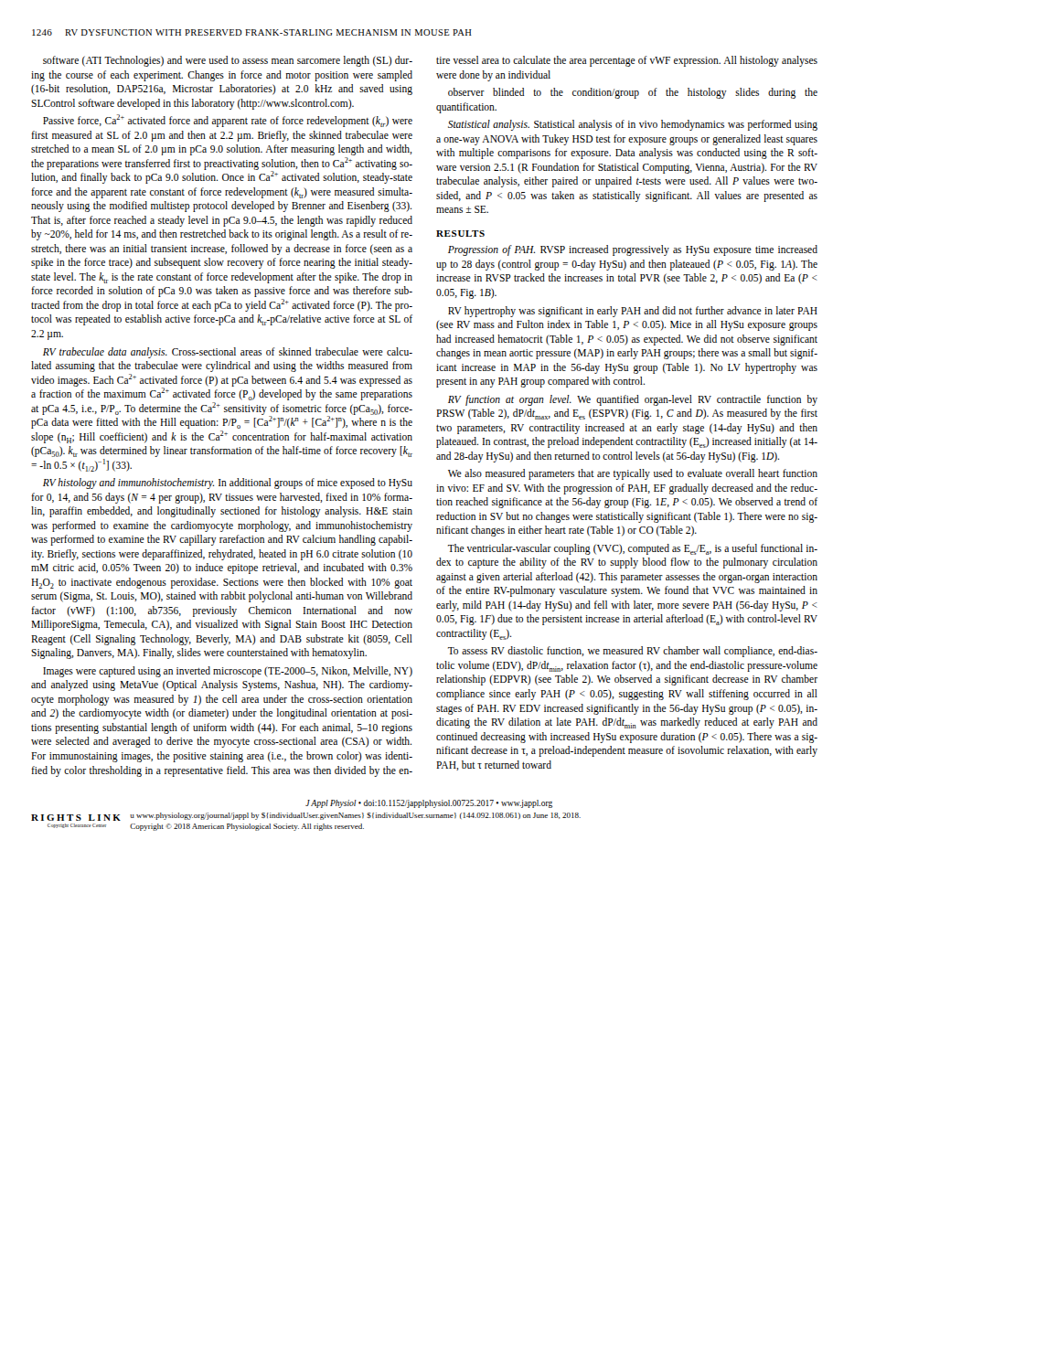1246 RV Dysfunction with Preserved Frank-Starling Mechanism in Mouse PAH
software (ATI Technologies) and were used to assess mean sarcomere length (SL) during the course of each experiment. Changes in force and motor position were sampled (16-bit resolution, DAP5216a, Microstar Laboratories) at 2.0 kHz and saved using SLControl software developed in this laboratory (http://www.slcontrol.com).
Passive force, Ca2+ activated force and apparent rate of force redevelopment (ktr) were first measured at SL of 2.0 µm and then at 2.2 µm. Briefly, the skinned trabeculae were stretched to a mean SL of 2.0 µm in pCa 9.0 solution. After measuring length and width, the preparations were transferred first to preactivating solution, then to Ca2+ activating solution, and finally back to pCa 9.0 solution. Once in Ca2+ activated solution, steady-state force and the apparent rate constant of force redevelopment (ktr) were measured simultaneously using the modified multistep protocol developed by Brenner and Eisenberg (33). That is, after force reached a steady level in pCa 9.0–4.5, the length was rapidly reduced by ~20%, held for 14 ms, and then restretched back to its original length. As a result of restretch, there was an initial transient increase, followed by a decrease in force (seen as a spike in the force trace) and subsequent slow recovery of force nearing the initial steady-state level. The ktr is the rate constant of force redevelopment after the spike. The drop in force recorded in solution of pCa 9.0 was taken as passive force and was therefore subtracted from the drop in total force at each pCa to yield Ca2+ activated force (P). The protocol was repeated to establish active force-pCa and ktr-pCa/relative active force at SL of 2.2 µm.
RV trabeculae data analysis. Cross-sectional areas of skinned trabeculae were calculated assuming that the trabeculae were cylindrical and using the widths measured from video images. Each Ca2+ activated force (P) at pCa between 6.4 and 5.4 was expressed as a fraction of the maximum Ca2+ activated force (Po) developed by the same preparations at pCa 4.5, i.e., P/Po. To determine the Ca2+ sensitivity of isometric force (pCa50), force-pCa data were fitted with the Hill equation: P/Po = [Ca2+]n/(kn + [Ca2+]n), where n is the slope (nH; Hill coefficient) and k is the Ca2+ concentration for half-maximal activation (pCa50). ktr was determined by linear transformation of the half-time of force recovery [ktr = -ln 0.5 × (t1/2)−1] (33).
RV histology and immunohistochemistry. In additional groups of mice exposed to HySu for 0, 14, and 56 days (N = 4 per group), RV tissues were harvested, fixed in 10% formalin, paraffin embedded, and longitudinally sectioned for histology analysis. H&E stain was performed to examine the cardiomyocyte morphology, and immunohistochemistry was performed to examine the RV capillary rarefaction and RV calcium handling capability. Briefly, sections were deparaffinized, rehydrated, heated in pH 6.0 citrate solution (10 mM citric acid, 0.05% Tween 20) to induce epitope retrieval, and incubated with 0.3% H2O2 to inactivate endogenous peroxidase. Sections were then blocked with 10% goat serum (Sigma, St. Louis, MO), stained with rabbit polyclonal anti-human von Willebrand factor (vWF) (1:100, ab7356, previously Chemicon International and now MilliporeSigma, Temecula, CA), and visualized with Signal Stain Boost IHC Detection Reagent (Cell Signaling Technology, Beverly, MA) and DAB substrate kit (8059, Cell Signaling, Danvers, MA). Finally, slides were counterstained with hematoxylin.
Images were captured using an inverted microscope (TE-2000–5, Nikon, Melville, NY) and analyzed using MetaVue (Optical Analysis Systems, Nashua, NH). The cardiomyocyte morphology was measured by 1) the cell area under the cross-section orientation and 2) the cardiomyocyte width (or diameter) under the longitudinal orientation at positions presenting substantial length of uniform width (44). For each animal, 5–10 regions were selected and averaged to derive the myocyte cross-sectional area (CSA) or width. For immunostaining images, the positive staining area (i.e., the brown color) was identified by color thresholding in a representative field. This area was then divided by the entire vessel area to calculate the area percentage of vWF expression. All histology analyses were done by an individual
observer blinded to the condition/group of the histology slides during the quantification.
Statistical analysis. Statistical analysis of in vivo hemodynamics was performed using a one-way ANOVA with Tukey HSD test for exposure groups or generalized least squares with multiple comparisons for exposure. Data analysis was conducted using the R software version 2.5.1 (R Foundation for Statistical Computing, Vienna, Austria). For the RV trabeculae analysis, either paired or unpaired t-tests were used. All P values were two-sided, and P < 0.05 was taken as statistically significant. All values are presented as means ± SE.
Results
Progression of PAH. RVSP increased progressively as HySu exposure time increased up to 28 days (control group = 0-day HySu) and then plateaued (P < 0.05, Fig. 1A). The increase in RVSP tracked the increases in total PVR (see Table 2, P < 0.05) and Ea (P < 0.05, Fig. 1B).
RV hypertrophy was significant in early PAH and did not further advance in later PAH (see RV mass and Fulton index in Table 1, P < 0.05). Mice in all HySu exposure groups had increased hematocrit (Table 1, P < 0.05) as expected. We did not observe significant changes in mean aortic pressure (MAP) in early PAH groups; there was a small but significant increase in MAP in the 56-day HySu group (Table 1). No LV hypertrophy was present in any PAH group compared with control.
RV function at organ level. We quantified organ-level RV contractile function by PRSW (Table 2), dP/dtmax, and Ees (ESPVR) (Fig. 1, C and D). As measured by the first two parameters, RV contractility increased at an early stage (14-day HySu) and then plateaued. In contrast, the preload independent contractility (Ees) increased initially (at 14- and 28-day HySu) and then returned to control levels (at 56-day HySu) (Fig. 1D).
We also measured parameters that are typically used to evaluate overall heart function in vivo: EF and SV. With the progression of PAH, EF gradually decreased and the reduction reached significance at the 56-day group (Fig. 1E, P < 0.05). We observed a trend of reduction in SV but no changes were statistically significant (Table 1). There were no significant changes in either heart rate (Table 1) or CO (Table 2).
The ventricular-vascular coupling (VVC), computed as Ees/Ea, is a useful functional index to capture the ability of the RV to supply blood flow to the pulmonary circulation against a given arterial afterload (42). This parameter assesses the organ-organ interaction of the entire RV-pulmonary vasculature system. We found that VVC was maintained in early, mild PAH (14-day HySu) and fell with later, more severe PAH (56-day HySu, P < 0.05, Fig. 1F) due to the persistent increase in arterial afterload (Ea) with control-level RV contractility (Ees).
To assess RV diastolic function, we measured RV chamber wall compliance, end-diastolic volume (EDV), dP/dtmin, relaxation factor (τ), and the end-diastolic pressure-volume relationship (EDPVR) (see Table 2). We observed a significant decrease in RV chamber compliance since early PAH (P < 0.05), suggesting RV wall stiffening occurred in all stages of PAH. RV EDV increased significantly in the 56-day HySu group (P < 0.05), indicating the RV dilation at late PAH. dP/dtmin was markedly reduced at early PAH and continued decreasing with increased HySu exposure duration (P < 0.05). There was a significant decrease in τ, a preload-independent measure of isovolumic relaxation, with early PAH, but τ returned toward
J Appl Physiol • doi:10.1152/japplphysiol.00725.2017 • www.jappl.org
RIGHTS LINKCopyright Clearance Center u www.physiology.org/journal/jappl by ${individualUser.givenNames} ${individualUser.surname} (144.092.108.061) on June 18, 2018.
Copyright © 2018 American Physiological Society. All rights reserved.